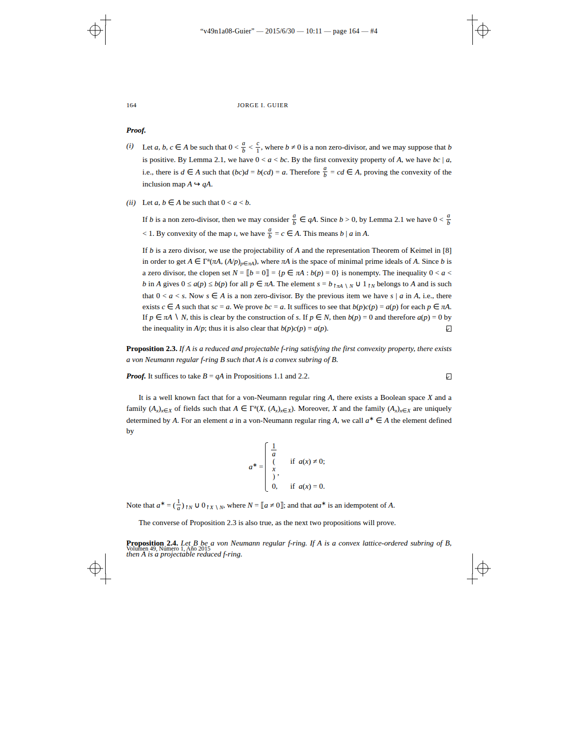“v49n1a08-Guier” — 2015/6/30 — 10:11 — page 164 — #4
164 Jorge I. Guier
Proof.
(i) Let a, b, c ∈ A be such that 0 < ab < c 1, where b ≠ 0 is a non zero-divisor, and we may suppose that b is positive. By Lemma 2.1, we have 0 < a < bc. By the first convexity property of A, we have bc | a, i.e., there is d ∈ A such that (bc)d = b(cd) = a. Therefore ab = cd ∈ A, proving the convexity of the inclusion map A ↪ qA.
(ii)
Let a, b ∈ A be such that 0 < a < b.
If b is a non zero-divisor, then we may consider ab ∈ qA. Since b > 0, by Lemma 2.1 we have 0 < ab < 1. By convexity of the map ι, we have ab = c ∈ A. This means b | a in A.
If b is a zero divisor, we use the projectability of A and the representation Theorem of Keimel in [8] in order to get A ∈ Γa(πA, (A/p)p∈πA), where πA is the space of minimal prime ideals of A. Since b is a zero divisor, the clopen set N = ⟦b = 0⟧ = {p ∈ πA : b(p) = 0} is nonempty. The inequality 0 < a < b in A gives 0 ≤ a(p) ≤ b(p) for all p ∈ πA. The element s = b↾πA ∖ N ∪ 1↾N belongs to A and is such that 0 < a < s. Now s ∈ A is a non zero-divisor. By the previous item we have s | a in A, i.e., there exists c ∈ A such that sc = a. We prove bc = a. It suffices to see that b(p)c(p) = a(p) for each p ∈ πA. If p ∈ πA ∖ N, this is clear by the construction of s. If p ∈ N, then b(p) = 0 and therefore a(p) = 0 by the inequality in A/p; thus it is also clear that b(p)c(p) = a(p).
Proposition 2.3. If A is a reduced and projectable f-ring satisfying the first convexity property, there exists a von Neumann regular f-ring B such that A is a convex subring of B.
Proof. It suffices to take B = qA in Propositions 1.1 and 2.2.
It is a well known fact that for a von-Neumann regular ring A, there exists a Boolean space X and a family (Ax)x∈X of fields such that A ∈ Γa(X, (Ax)x∈X). Moreover, X and the family (Ax)x∈X are uniquely determined by A. For an element a in a von-Neumann regular ring A, we call a∗ ∈ A the element defined by
a∗ =
| 1 a ( x ) , | if a ( x ) ≠ 0; |
| 0, | if a ( x ) = 0. |
Note that a∗ = (1 a)↾N ∪ 0↾X ∖ N, where N = ⟦a ≠ 0⟧; and that aa∗ is an idempotent of A.
The converse of Proposition 2.3 is also true, as the next two propositions will prove.
Proposition 2.4. Let B be a von Neumann regular f-ring. If A is a convex lattice-ordered subring of B, then A is a projectable reduced f-ring.
Volumen 49, Número 1, Año 2015